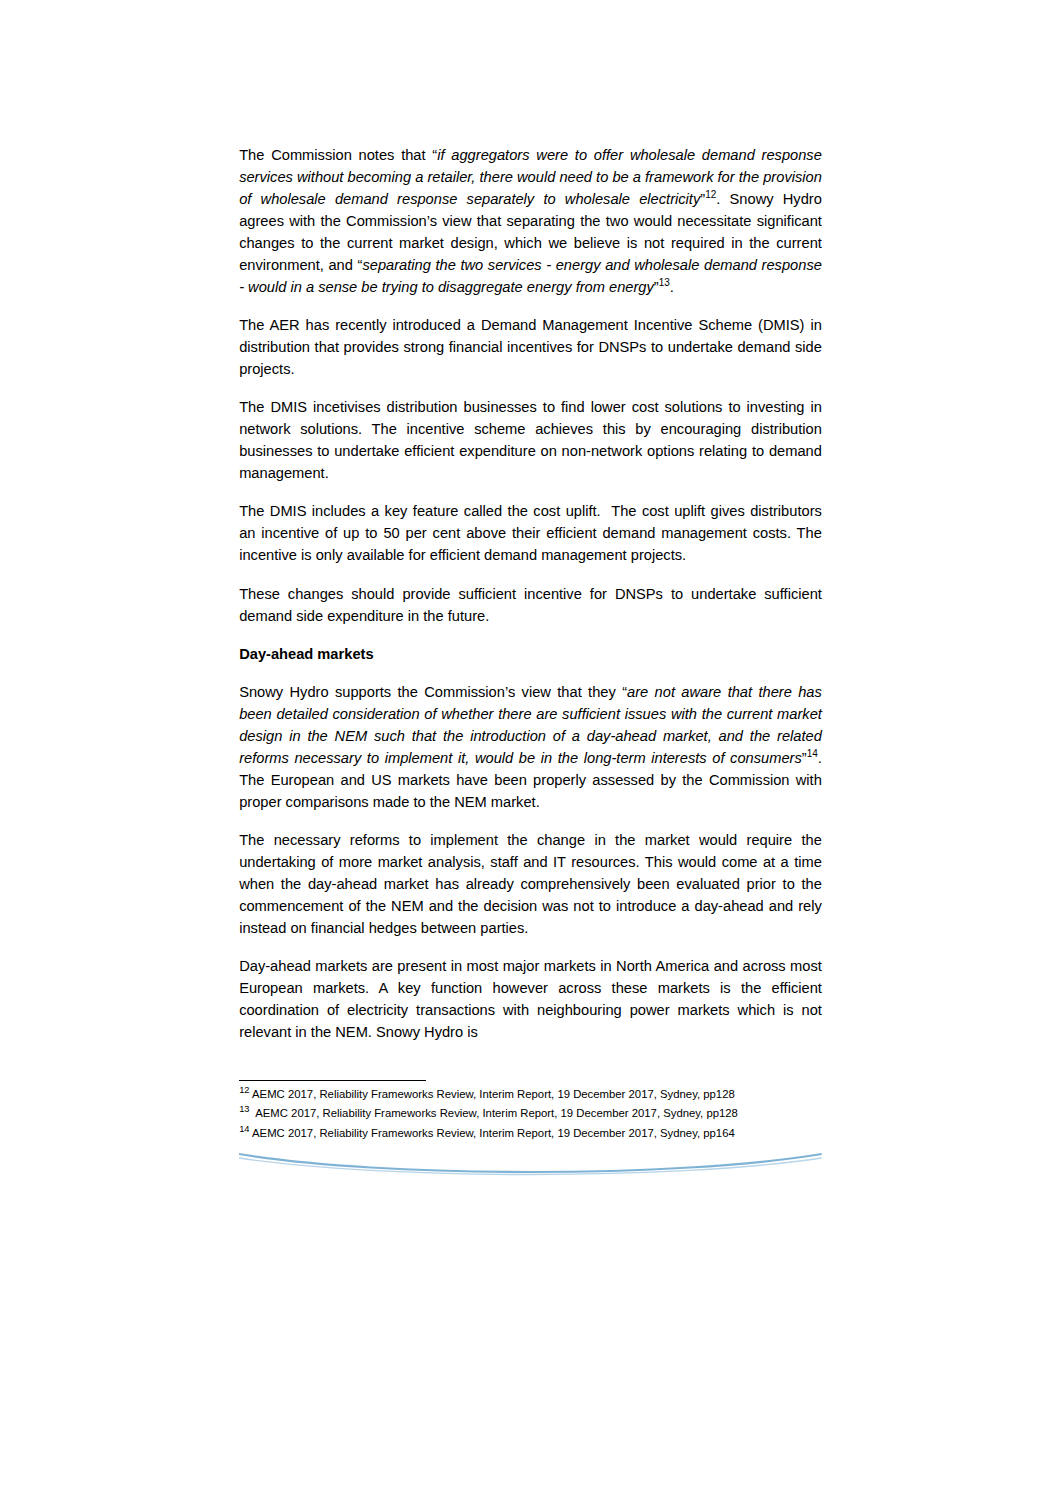The Commission notes that “if aggregators were to offer wholesale demand response services without becoming a retailer, there would need to be a framework for the provision of wholesale demand response separately to wholesale electricity”12. Snowy Hydro agrees with the Commission’s view that separating the two would necessitate significant changes to the current market design, which we believe is not required in the current environment, and “separating the two services - energy and wholesale demand response - would in a sense be trying to disaggregate energy from energy”13.
The AER has recently introduced a Demand Management Incentive Scheme (DMIS) in distribution that provides strong financial incentives for DNSPs to undertake demand side projects.
The DMIS incetivises distribution businesses to find lower cost solutions to investing in network solutions. The incentive scheme achieves this by encouraging distribution businesses to undertake efficient expenditure on non-network options relating to demand management.
The DMIS includes a key feature called the cost uplift. The cost uplift gives distributors an incentive of up to 50 per cent above their efficient demand management costs. The incentive is only available for efficient demand management projects.
These changes should provide sufficient incentive for DNSPs to undertake sufficient demand side expenditure in the future.
Day-ahead markets
Snowy Hydro supports the Commission’s view that they “are not aware that there has been detailed consideration of whether there are sufficient issues with the current market design in the NEM such that the introduction of a day-ahead market, and the related reforms necessary to implement it, would be in the long-term interests of consumers”14. The European and US markets have been properly assessed by the Commission with proper comparisons made to the NEM market.
The necessary reforms to implement the change in the market would require the undertaking of more market analysis, staff and IT resources. This would come at a time when the day-ahead market has already comprehensively been evaluated prior to the commencement of the NEM and the decision was not to introduce a day-ahead and rely instead on financial hedges between parties.
Day-ahead markets are present in most major markets in North America and across most European markets. A key function however across these markets is the efficient coordination of electricity transactions with neighbouring power markets which is not relevant in the NEM. Snowy Hydro is
12 AEMC 2017, Reliability Frameworks Review, Interim Report, 19 December 2017, Sydney, pp128
13 AEMC 2017, Reliability Frameworks Review, Interim Report, 19 December 2017, Sydney, pp128
14 AEMC 2017, Reliability Frameworks Review, Interim Report, 19 December 2017, Sydney, pp164